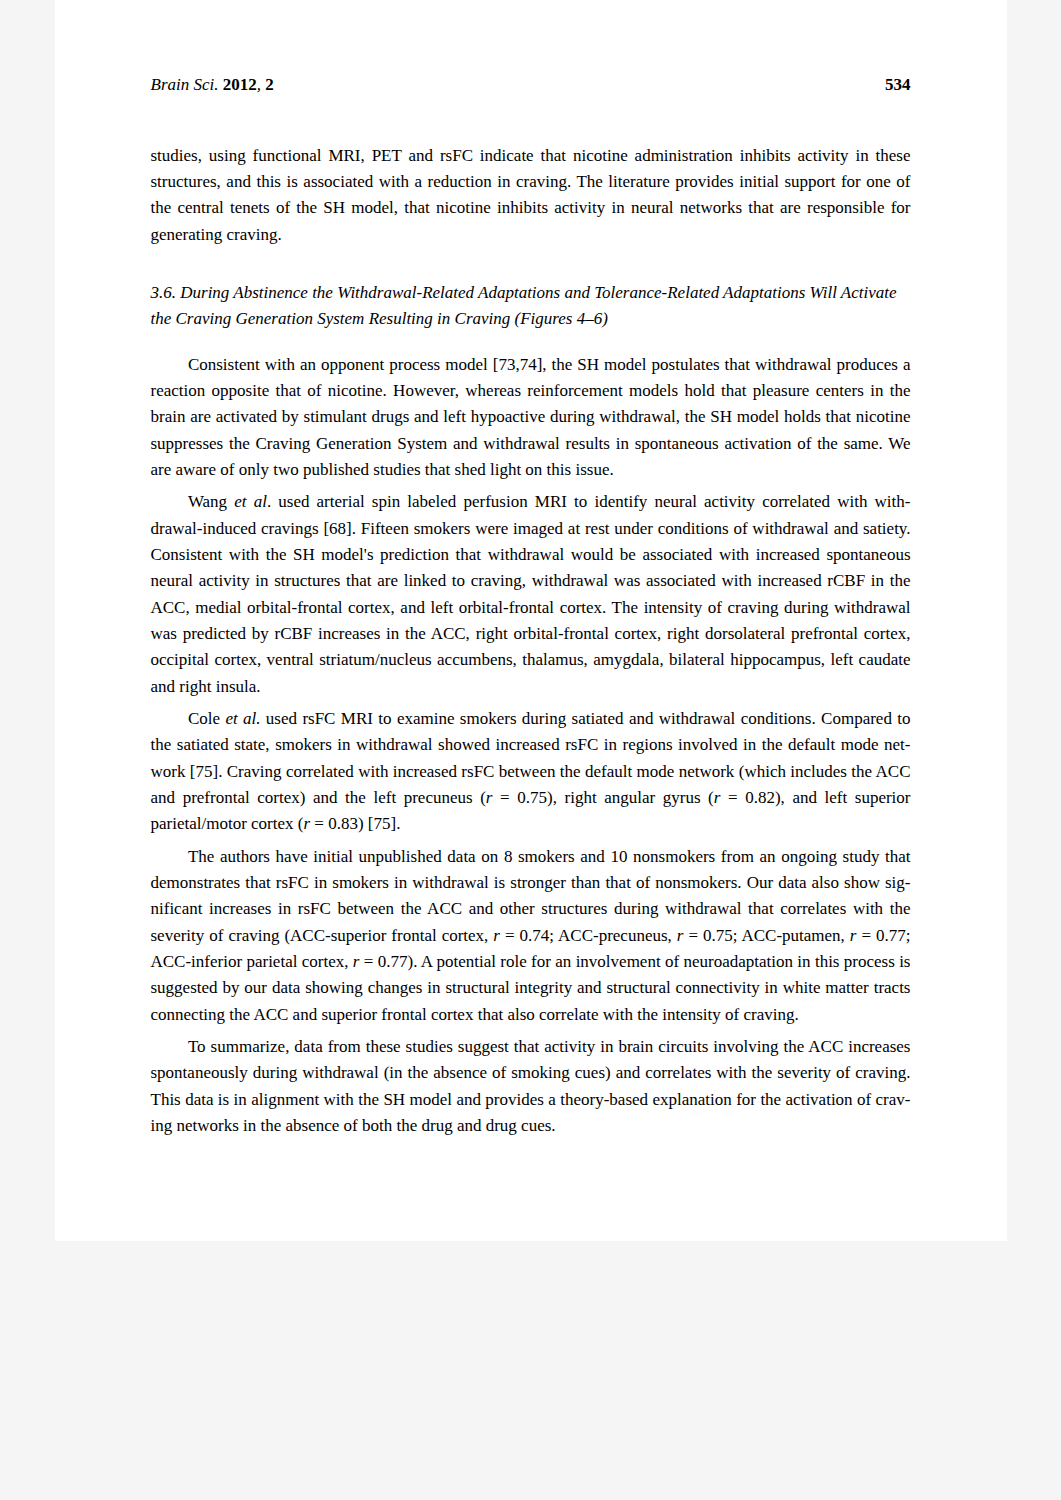Brain Sci. 2012, 2 534
studies, using functional MRI, PET and rsFC indicate that nicotine administration inhibits activity in these structures, and this is associated with a reduction in craving. The literature provides initial support for one of the central tenets of the SH model, that nicotine inhibits activity in neural networks that are responsible for generating craving.
3.6. During Abstinence the Withdrawal-Related Adaptations and Tolerance-Related Adaptations Will Activate the Craving Generation System Resulting in Craving (Figures 4–6)
Consistent with an opponent process model [73,74], the SH model postulates that withdrawal produces a reaction opposite that of nicotine. However, whereas reinforcement models hold that pleasure centers in the brain are activated by stimulant drugs and left hypoactive during withdrawal, the SH model holds that nicotine suppresses the Craving Generation System and withdrawal results in spontaneous activation of the same. We are aware of only two published studies that shed light on this issue.
Wang et al. used arterial spin labeled perfusion MRI to identify neural activity correlated with withdrawal-induced cravings [68]. Fifteen smokers were imaged at rest under conditions of withdrawal and satiety. Consistent with the SH model's prediction that withdrawal would be associated with increased spontaneous neural activity in structures that are linked to craving, withdrawal was associated with increased rCBF in the ACC, medial orbital-frontal cortex, and left orbital-frontal cortex. The intensity of craving during withdrawal was predicted by rCBF increases in the ACC, right orbital-frontal cortex, right dorsolateral prefrontal cortex, occipital cortex, ventral striatum/nucleus accumbens, thalamus, amygdala, bilateral hippocampus, left caudate and right insula.
Cole et al. used rsFC MRI to examine smokers during satiated and withdrawal conditions. Compared to the satiated state, smokers in withdrawal showed increased rsFC in regions involved in the default mode network [75]. Craving correlated with increased rsFC between the default mode network (which includes the ACC and prefrontal cortex) and the left precuneus (r = 0.75), right angular gyrus (r = 0.82), and left superior parietal/motor cortex (r = 0.83) [75].
The authors have initial unpublished data on 8 smokers and 10 nonsmokers from an ongoing study that demonstrates that rsFC in smokers in withdrawal is stronger than that of nonsmokers. Our data also show significant increases in rsFC between the ACC and other structures during withdrawal that correlates with the severity of craving (ACC-superior frontal cortex, r = 0.74; ACC-precuneus, r = 0.75; ACC-putamen, r = 0.77; ACC-inferior parietal cortex, r = 0.77). A potential role for an involvement of neuroadaptation in this process is suggested by our data showing changes in structural integrity and structural connectivity in white matter tracts connecting the ACC and superior frontal cortex that also correlate with the intensity of craving.
To summarize, data from these studies suggest that activity in brain circuits involving the ACC increases spontaneously during withdrawal (in the absence of smoking cues) and correlates with the severity of craving. This data is in alignment with the SH model and provides a theory-based explanation for the activation of craving networks in the absence of both the drug and drug cues.